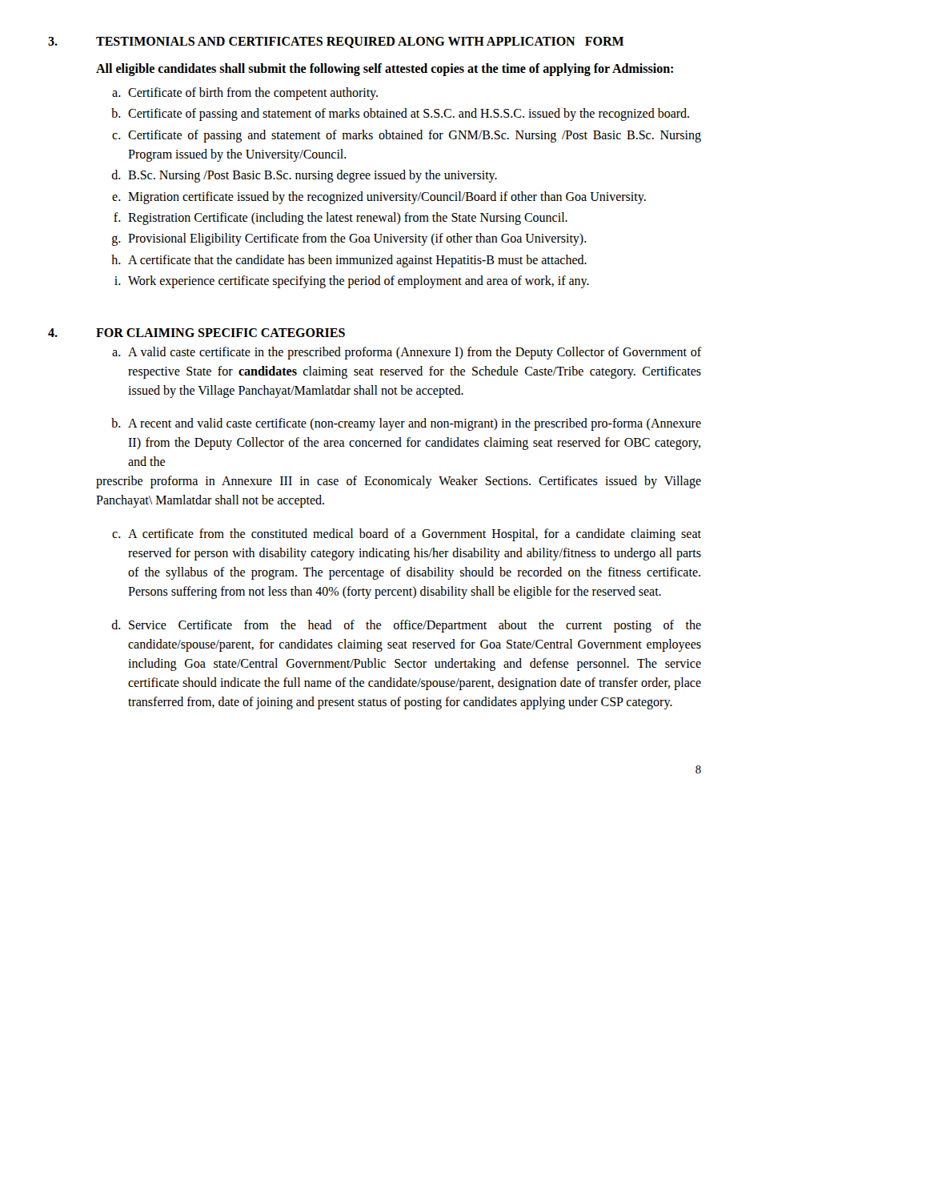3.
TESTIMONIALS AND CERTIFICATES REQUIRED ALONG WITH APPLICATION FORM
All eligible candidates shall submit the following self attested copies at the time of applying for Admission:
Certificate of birth from the competent authority.
Certificate of passing and statement of marks obtained at S.S.C. and H.S.S.C. issued by the recognized board.
Certificate of passing and statement of marks obtained for GNM/B.Sc. Nursing /Post Basic B.Sc. Nursing Program issued by the University/Council.
B.Sc. Nursing /Post Basic B.Sc. nursing degree issued by the university.
Migration certificate issued by the recognized university/Council/Board if other than Goa University.
Registration Certificate (including the latest renewal) from the State Nursing Council.
Provisional Eligibility Certificate from the Goa University (if other than Goa University).
A certificate that the candidate has been immunized against Hepatitis-B must be attached.
Work experience certificate specifying the period of employment and area of work, if any.
4.
FOR CLAIMING SPECIFIC CATEGORIES
A valid caste certificate in the prescribed proforma (Annexure I) from the Deputy Collector of Government of respective State for candidates claiming seat reserved for the Schedule Caste/Tribe category. Certificates issued by the Village Panchayat/Mamlatdar shall not be accepted.
A recent and valid caste certificate (non-creamy layer and non-migrant) in the prescribed pro-forma (Annexure II) from the Deputy Collector of the area concerned for candidates claiming seat reserved for OBC category, and the
prescribe proforma in Annexure III in case of Economicaly Weaker Sections. Certificates issued by Village Panchayat\ Mamlatdar shall not be accepted.
A certificate from the constituted medical board of a Government Hospital, for a candidate claiming seat reserved for person with disability category indicating his/her disability and ability/fitness to undergo all parts of the syllabus of the program. The percentage of disability should be recorded on the fitness certificate. Persons suffering from not less than 40% (forty percent) disability shall be eligible for the reserved seat.
Service Certificate from the head of the office/Department about the current posting of the candidate/spouse/parent, for candidates claiming seat reserved for Goa State/Central Government employees including Goa state/Central Government/Public Sector undertaking and defense personnel. The service certificate should indicate the full name of the candidate/spouse/parent, designation date of transfer order, place transferred from, date of joining and present status of posting for candidates applying under CSP category.
8